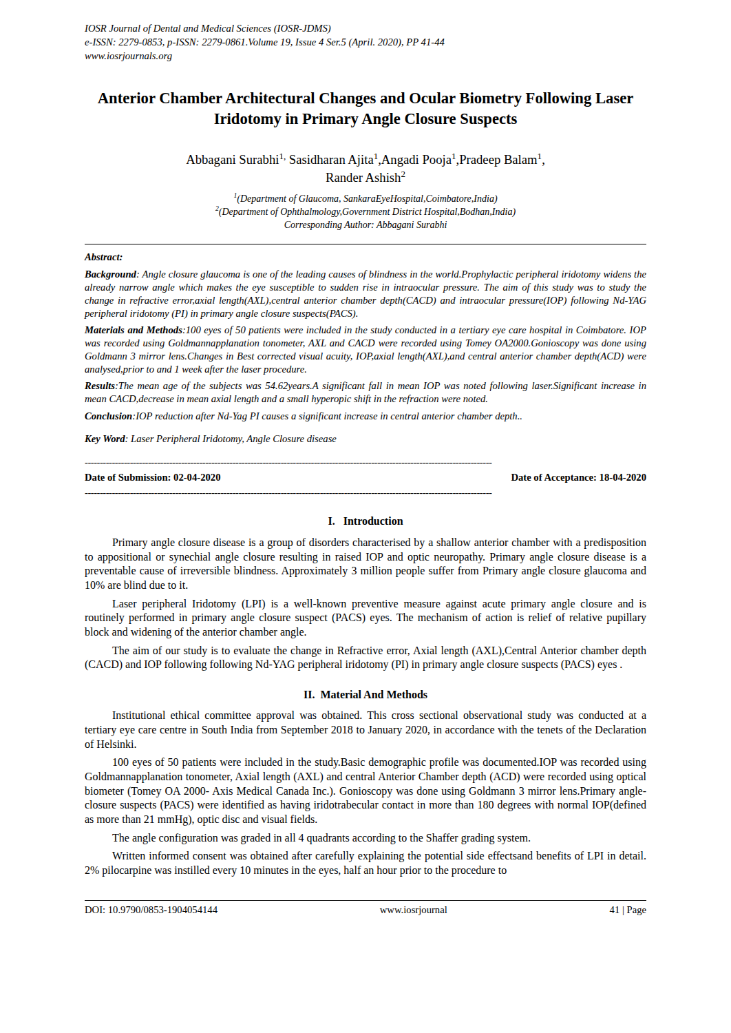IOSR Journal of Dental and Medical Sciences (IOSR-JDMS)
e-ISSN: 2279-0853, p-ISSN: 2279-0861.Volume 19, Issue 4 Ser.5 (April. 2020), PP 41-44
www.iosrjournals.org
Anterior Chamber Architectural Changes and Ocular Biometry Following Laser Iridotomy in Primary Angle Closure Suspects
Abbagani Surabhi1, Sasidharan Ajita1,Angadi Pooja1,Pradeep Balam1,
Rander Ashish2
1(Department of Glaucoma, SankaraEyeHospital,Coimbatore,India)
2(Department of Ophthalmology,Government District Hospital,Bodhan,India)
Corresponding Author: Abbagani Surabhi
Abstract:
Background: Angle closure glaucoma is one of the leading causes of blindness in the world.Prophylactic peripheral iridotomy widens the already narrow angle which makes the eye susceptible to sudden rise in intraocular pressure. The aim of this study was to study the change in refractive error,axial length(AXL),central anterior chamber depth(CACD) and intraocular pressure(IOP) following Nd-YAG peripheral iridotomy (PI) in primary angle closure suspects(PACS).
Materials and Methods:100 eyes of 50 patients were included in the study conducted in a tertiary eye care hospital in Coimbatore. IOP was recorded using Goldmannapplanation tonometer, AXL and CACD were recorded using Tomey OA2000.Gonioscopy was done using Goldmann 3 mirror lens.Changes in Best corrected visual acuity, IOP,axial length(AXL),and central anterior chamber depth(ACD) were analysed,prior to and 1 week after the laser procedure.
Results:The mean age of the subjects was 54.62years.A significant fall in mean IOP was noted following laser.Significant increase in mean CACD,decrease in mean axial length and a small hyperopic shift in the refraction were noted.
Conclusion:IOP reduction after Nd-Yag PI causes a significant increase in central anterior chamber depth..
Key Word: Laser Peripheral Iridotomy, Angle Closure disease
---------------------------------------------------------------------------------------------------------------------------------------
Date of Submission: 02-04-2020 Date of Acceptance: 18-04-2020
---------------------------------------------------------------------------------------------------------------------------------------
I. Introduction
Primary angle closure disease is a group of disorders characterised by a shallow anterior chamber with a predisposition to appositional or synechial angle closure resulting in raised IOP and optic neuropathy. Primary angle closure disease is a preventable cause of irreversible blindness. Approximately 3 million people suffer from Primary angle closure glaucoma and 10% are blind due to it.
Laser peripheral Iridotomy (LPI) is a well-known preventive measure against acute primary angle closure and is routinely performed in primary angle closure suspect (PACS) eyes. The mechanism of action is relief of relative pupillary block and widening of the anterior chamber angle.
The aim of our study is to evaluate the change in Refractive error, Axial length (AXL),Central Anterior chamber depth (CACD) and IOP following following Nd-YAG peripheral iridotomy (PI) in primary angle closure suspects (PACS) eyes .
II. Material And Methods
Institutional ethical committee approval was obtained. This cross sectional observational study was conducted at a tertiary eye care centre in South India from September 2018 to January 2020, in accordance with the tenets of the Declaration of Helsinki.
100 eyes of 50 patients were included in the study.Basic demographic profile was documented.IOP was recorded using Goldmannapplanation tonometer, Axial length (AXL) and central Anterior Chamber depth (ACD) were recorded using optical biometer (Tomey OA 2000- Axis Medical Canada Inc.). Gonioscopy was done using Goldmann 3 mirror lens.Primary angle-closure suspects (PACS) were identified as having iridotrabecular contact in more than 180 degrees with normal IOP(defined as more than 21 mmHg), optic disc and visual fields.
The angle configuration was graded in all 4 quadrants according to the Shaffer grading system.
Written informed consent was obtained after carefully explaining the potential side effectsand benefits of LPI in detail. 2% pilocarpine was instilled every 10 minutes in the eyes, half an hour prior to the procedure to
DOI: 10.9790/0853-1904054144 www.iosrjournal 41 | Page